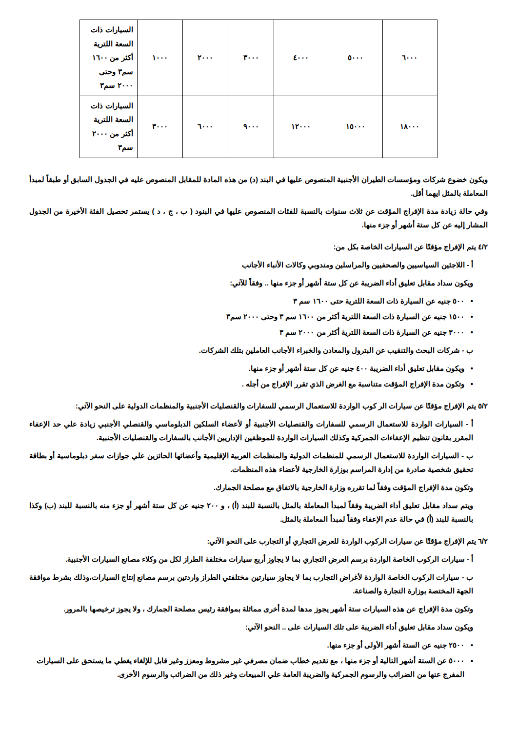| ٦٠٠٠ | ٥٠٠٠ | ٤٠٠٠ | ٣٠٠٠ | ٢٠٠٠ | ١٠٠٠ | السيارات ذات السعة اللترية أكثر من ١٦٠٠ سم٣ وحتى ٢٠٠٠ سم٣ |
| ١٨٠٠٠ | ١٥٠٠٠ | ١٢٠٠٠ | ٩٠٠٠ | ٦٠٠٠ | ٣٠٠٠ | السيارات ذات السعة اللترية أكثر من ٢٠٠٠ سم٣ |
ويكون خضوع شركات ومؤسسات الطيران الأجنبية المنصوص عليها في البند (د) من هذه المادة للمقابل المنصوص عليه في الجدول السابق أو طبقاً لمبدأ المعاملة بالمثل ايهما أقل.
وفي حالة زيادة مدة الإفراج المؤقت عن ثلاث سنوات بالنسبة للفئات المنصوص عليها في البنود ( ب ، ج ، د ) يستمر تحصيل الفئة الأخيرة من الجدول المشار إليه عن كل ستة أشهر أو جزء منها.
٤/٢ يتم الإفراج مؤقتًا عن السيارات الخاصة بكل من:
أ - اللاجئين السياسيين والصحفيين والمراسلين ومندوبي وكالات الأنباء الأجانب
ويكون سداد مقابل تعليق أداء الضريبة عن كل ستة أشهر أو جزء منها .. وفقاً للآتي:
٥٠٠ جنيه عن السيارة ذات السعة اللترية حتى ١٦٠٠ سم ٣
١٥٠٠ جنيه عن السيارة ذات السعة اللترية أكثر من ١٦٠٠ سم ٣ وحتى ٢٠٠٠ سم٣
٣٠٠٠ جنيه عن السيارة ذات السعة اللترية أكثر من ٢٠٠٠ سم ٣
ب - شركات البحث والتنقيب عن البترول والمعادن والخبراء الأجانب العاملين بتلك الشركات.
ويكون مقابل تعليق أداء الضريبة ٤٠٠ جنيه عن كل ستة أشهر أو جزء منها.
وتكون مدة الإفراج المؤقت متناسبة مع الغرض الذي تقرر الإفراج من أجله .
٥/٢ يتم الإفراج مؤقتًا عن سيارات الر كوب الواردة للاستعمال الرسمي للسفارات والقنصليات الأجنبية والمنظمات الدولية على النحو الآتي:
أ - السيارات الواردة للاستعمال الرسمي للسفارات والقنصليات الأجنبية أو لأعضاء السلكين الدبلوماسي والقنصلي الأجنبي زيادة علي حد الإعفاء المقرر بقانون تنظيم الإعفاءات الجمركية وكذلك السيارات الواردة للموظفين الإداريين الأجانب بالسفارات والقنصليات الأجنبية.
ب - السيارات الواردة للاستعمال الرسمي للمنظمات الدولية والمنظمات العربية الإقليمية وأعضائها الحائزين علي جوازات سفر دبلوماسية أو بطاقة تحقيق شخصية صادرة من إدارة المراسم بوزارة الخارجية لأعضاء هذه المنظمات.
وتكون مدة الإفراج المؤقت وفقاً لما تقرره وزارة الخارجية بالاتفاق مع مصلحة الجمارك.
ويتم سداد مقابل تعليق أداء الضريبة وفقاً لمبدأ المعاملة بالمثل بالنسبة للبند (أ) ، و ٢٠٠ جنيه عن كل ستة أشهر أو جزء منه بالنسبة للبند (ب) وكذا بالنسبة للبند (أ) في حالة عدم الإعفاء وفقاً لمبدأ المعاملة بالمثل.
٦/٢ يتم الإفراج مؤقتًا عن سيارات الركوب الواردة للعرض التجاري أو التجارب على النحو الآتي:
أ - سيارات الركوب الخاصة الواردة برسم العرض التجاري بما لا يجاوز أربع سيارات مختلفة الطراز لكل من وكلاء مصانع السيارات الأجنبية.
ب - سيارات الركوب الخاصة الواردة لأغراض التجارب بما لا يجاوز سيارتين مختلفتي الطراز واردتين برسم مصانع إنتاج السيارات،وذلك بشرط موافقة الجهة المختصة بوزارة التجارة والصناعة.
وتكون مدة الإفراج عن هذه السيارات ستة أشهر يجوز مدها لمدة أخرى مماثلة بموافقة رئيس مصلحة الجمارك ، ولا يجوز ترخيصها بالمرور.
ويكون سداد مقابل تعليق أداء الضريبة على تلك السيارات على .. النحو الآتي:
٢٥٠٠ جنيه عن الستة أشهر الأولى أو جزء منها.
٥٠٠٠ عن الستة أشهر التالية أو جزء منها ، مع تقديم خطاب ضمان مصرفي غير مشروط ومعزز وغير قابل للإلغاء يغطي ما يستحق على السيارات المفرج عنها من الضرائب والرسوم الجمركية والضريبة العامة علي المبيعات وغير ذلك من الضرائب والرسوم الأخرى.